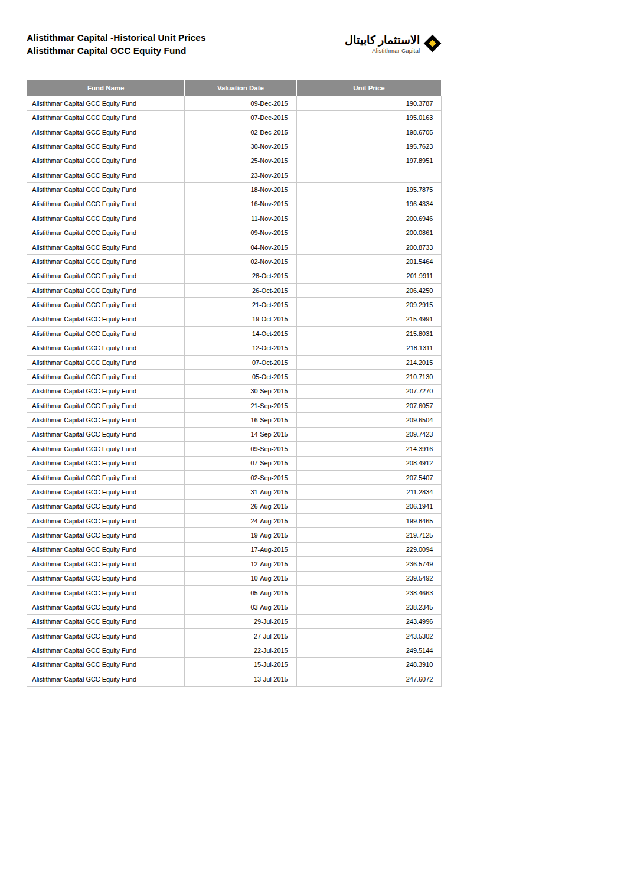Alistithmar Capital -Historical Unit Prices
Alistithmar Capital GCC Equity Fund
الاستثمار كابيتال
Alistithmar Capital
| Fund Name | Valuation Date | Unit Price |
| --- | --- | --- |
| Alistithmar Capital GCC Equity Fund | 09-Dec-2015 | 190.3787 |
| Alistithmar Capital GCC Equity Fund | 07-Dec-2015 | 195.0163 |
| Alistithmar Capital GCC Equity Fund | 02-Dec-2015 | 198.6705 |
| Alistithmar Capital GCC Equity Fund | 30-Nov-2015 | 195.7623 |
| Alistithmar Capital GCC Equity Fund | 25-Nov-2015 | 197.8951 |
| Alistithmar Capital GCC Equity Fund | 23-Nov-2015 | |
| Alistithmar Capital GCC Equity Fund | 18-Nov-2015 | 195.7875 |
| Alistithmar Capital GCC Equity Fund | 16-Nov-2015 | 196.4334 |
| Alistithmar Capital GCC Equity Fund | 11-Nov-2015 | 200.6946 |
| Alistithmar Capital GCC Equity Fund | 09-Nov-2015 | 200.0861 |
| Alistithmar Capital GCC Equity Fund | 04-Nov-2015 | 200.8733 |
| Alistithmar Capital GCC Equity Fund | 02-Nov-2015 | 201.5464 |
| Alistithmar Capital GCC Equity Fund | 28-Oct-2015 | 201.9911 |
| Alistithmar Capital GCC Equity Fund | 26-Oct-2015 | 206.4250 |
| Alistithmar Capital GCC Equity Fund | 21-Oct-2015 | 209.2915 |
| Alistithmar Capital GCC Equity Fund | 19-Oct-2015 | 215.4991 |
| Alistithmar Capital GCC Equity Fund | 14-Oct-2015 | 215.8031 |
| Alistithmar Capital GCC Equity Fund | 12-Oct-2015 | 218.1311 |
| Alistithmar Capital GCC Equity Fund | 07-Oct-2015 | 214.2015 |
| Alistithmar Capital GCC Equity Fund | 05-Oct-2015 | 210.7130 |
| Alistithmar Capital GCC Equity Fund | 30-Sep-2015 | 207.7270 |
| Alistithmar Capital GCC Equity Fund | 21-Sep-2015 | 207.6057 |
| Alistithmar Capital GCC Equity Fund | 16-Sep-2015 | 209.6504 |
| Alistithmar Capital GCC Equity Fund | 14-Sep-2015 | 209.7423 |
| Alistithmar Capital GCC Equity Fund | 09-Sep-2015 | 214.3916 |
| Alistithmar Capital GCC Equity Fund | 07-Sep-2015 | 208.4912 |
| Alistithmar Capital GCC Equity Fund | 02-Sep-2015 | 207.5407 |
| Alistithmar Capital GCC Equity Fund | 31-Aug-2015 | 211.2834 |
| Alistithmar Capital GCC Equity Fund | 26-Aug-2015 | 206.1941 |
| Alistithmar Capital GCC Equity Fund | 24-Aug-2015 | 199.8465 |
| Alistithmar Capital GCC Equity Fund | 19-Aug-2015 | 219.7125 |
| Alistithmar Capital GCC Equity Fund | 17-Aug-2015 | 229.0094 |
| Alistithmar Capital GCC Equity Fund | 12-Aug-2015 | 236.5749 |
| Alistithmar Capital GCC Equity Fund | 10-Aug-2015 | 239.5492 |
| Alistithmar Capital GCC Equity Fund | 05-Aug-2015 | 238.4663 |
| Alistithmar Capital GCC Equity Fund | 03-Aug-2015 | 238.2345 |
| Alistithmar Capital GCC Equity Fund | 29-Jul-2015 | 243.4996 |
| Alistithmar Capital GCC Equity Fund | 27-Jul-2015 | 243.5302 |
| Alistithmar Capital GCC Equity Fund | 22-Jul-2015 | 249.5144 |
| Alistithmar Capital GCC Equity Fund | 15-Jul-2015 | 248.3910 |
| Alistithmar Capital GCC Equity Fund | 13-Jul-2015 | 247.6072 |